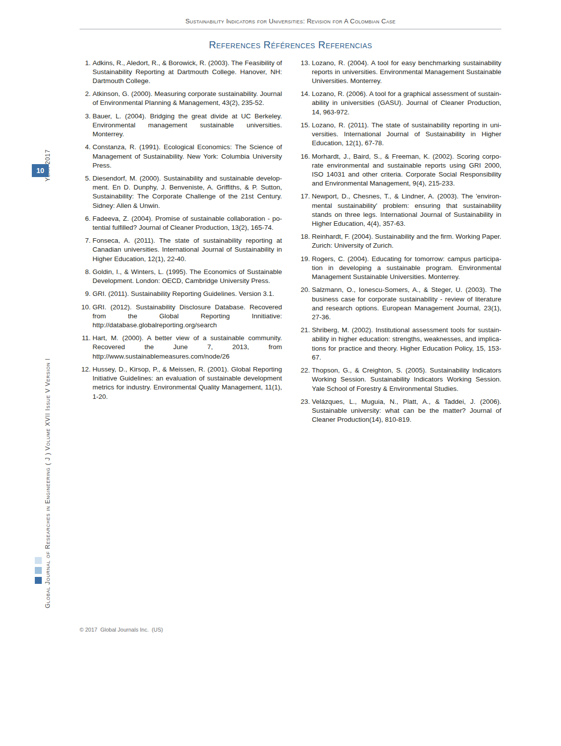Sustainability Indicators for Universities: Revision for A Colombian Case
Year 2017
Global Journal of Researches in Engineering ( J ) Volume XVII Issue V Version I
10
References Références Referencias
Adkins, R., Aledort, R., & Borowick, R. (2003). The Feasibility of Sustainability Reporting at Dartmouth College. Hanover, NH: Dartmouth College.
Atkinson, G. (2000). Measuring corporate sustainability. Journal of Environmental Planning & Management, 43(2), 235-52.
Bauer, L. (2004). Bridging the great divide at UC Berkeley. Environmental management sustainable universities. Monterrey.
Constanza, R. (1991). Ecological Economics: The Science of Management of Sustainability. New York: Columbia University Press.
Diesendorf, M. (2000). Sustainability and sustainable development. En D. Dunphy, J. Benveniste, A. Griffiths, & P. Sutton, Sustainability: The Corporate Challenge of the 21st Century. Sidney: Allen & Unwin.
Fadeeva, Z. (2004). Promise of sustainable collaboration - potential fulfilled? Journal of Cleaner Production, 13(2), 165-74.
Fonseca, A. (2011). The state of sustainability reporting at Canadian universities. International Journal of Sustainability in Higher Education, 12(1), 22-40.
Goldin, I., & Winters, L. (1995). The Economics of Sustainable Development. London: OECD, Cambridge University Press.
GRI. (2011). Sustainability Reporting Guidelines. Version 3.1.
GRI. (2012). Sustainability Disclosure Database. Recovered from the Global Reporting Innitiative: http://database.globalreporting.org/search
Hart, M. (2000). A better view of a sustainable community. Recovered the June 7, 2013, from http://www.sustainablemeasures.com/node/26
Hussey, D., Kirsop, P., & Meissen, R. (2001). Global Reporting Initiative Guidelines: an evaluation of sustainable development metrics for industry. Environmental Quality Management, 11(1), 1-20.
Lozano, R. (2004). A tool for easy benchmarking sustainability reports in universities. Environmental Management Sustainable Universities. Monterrey.
Lozano, R. (2006). A tool for a graphical assessment of sustainability in universities (GASU). Journal of Cleaner Production, 14, 963-972.
Lozano, R. (2011). The state of sustainability reporting in universities. International Journal of Sustainability in Higher Education, 12(1), 67-78.
Morhardt, J., Baird, S., & Freeman, K. (2002). Scoring corporate environmental and sustainable reports using GRI 2000, ISO 14031 and other criteria. Corporate Social Responsibility and Environmental Management, 9(4), 215-233.
Newport, D., Chesnes, T., & Lindner, A. (2003). The 'environmental sustainability' problem: ensuring that sustainability stands on three legs. International Journal of Sustainability in Higher Education, 4(4), 357-63.
Reinhardt, F. (2004). Sustainability and the firm. Working Paper. Zurich: University of Zurich.
Rogers, C. (2004). Educating for tomorrow: campus participation in developing a sustainable program. Environmental Management Sustainable Universities. Monterrey.
Salzmann, O., Ionescu-Somers, A., & Steger, U. (2003). The business case for corporate sustainability - review of literature and research options. European Management Journal, 23(1), 27-36.
Shriberg, M. (2002). Institutional assessment tools for sustainability in higher education: strengths, weaknesses, and implications for practice and theory. Higher Education Policy, 15, 153-67.
Thopson, G., & Creighton, S. (2005). Sustainability Indicators Working Session. Sustainability Indicators Working Session. Yale School of Forestry & Environmental Studies.
Velázques, L., Muguia, N., Platt, A., & Taddei, J. (2006). Sustainable university: what can be the matter? Journal of Cleaner Production(14), 810-819.
© 2017 Global Journals Inc. (US)